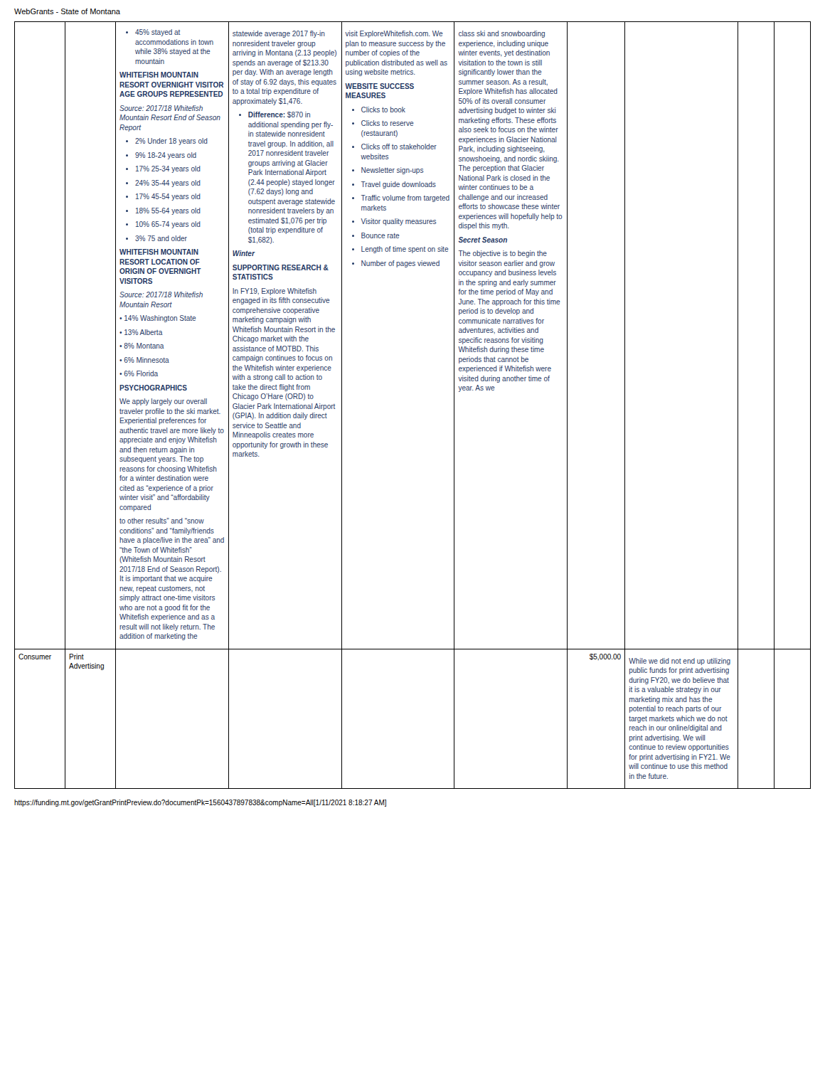WebGrants - State of Montana
| | | 45% stayed at accommodations in town while 38% stayed at the mountain WHITEFISH MOUNTAIN RESORT OVERNIGHT VISITOR AGE GROUPS REPRESENTED Source: 2017/18 Whitefish Mountain Resort End of Season Report 2% Under 18 years old 9% 18-24 years old 17% 25-34 years old 24% 35-44 years old 17% 45-54 years old 18% 55-64 years old 10% 65-74 years old 3% 75 and older WHITEFISH MOUNTAIN RESORT LOCATION OF ORIGIN OF OVERNIGHT VISITORS Source: 2017/18 Whitefish Mountain Resort • 14% Washington State • 13% Alberta • 8% Montana • 6% Minnesota • 6% Florida PSYCHOGRAPHICS We apply largely our overall traveler profile to the ski market. Experiential preferences for authentic travel are more likely to appreciate and enjoy Whitefish and then return again in subsequent years. The top reasons for choosing Whitefish for a winter destination were cited as “experience of a prior winter visit” and “affordability compared to other results” and “snow conditions” and “family/friends have a place/live in the area” and “the Town of Whitefish” (Whitefish Mountain Resort 2017/18 End of Season Report). It is important that we acquire new, repeat customers, not simply attract one-time visitors who are not a good fit for the Whitefish experience and as a result will not likely return. The addition of marketing the | statewide average 2017 fly-in nonresident traveler group arriving in Montana (2.13 people) spends an average of $213.30 per day. With an average length of stay of 6.92 days, this equates to a total trip expenditure of approximately $1,476. Difference: $870 in additional spending per fly-in statewide nonresident travel group. In addition, all 2017 nonresident traveler groups arriving at Glacier Park International Airport (2.44 people) stayed longer (7.62 days) long and outspent average statewide nonresident travelers by an estimated $1,076 per trip (total trip expenditure of $1,682). Winter SUPPORTING RESEARCH & STATISTICS In FY19, Explore Whitefish engaged in its fifth consecutive comprehensive cooperative marketing campaign with Whitefish Mountain Resort in the Chicago market with the assistance of MOTBD. This campaign continues to focus on the Whitefish winter experience with a strong call to action to take the direct flight from Chicago O’Hare (ORD) to Glacier Park International Airport (GPIA). In addition daily direct service to Seattle and Minneapolis creates more opportunity for growth in these markets. | visit ExploreWhitefish.com. We plan to measure success by the number of copies of the publication distributed as well as using website metrics. WEBSITE SUCCESS MEASURES Clicks to book Clicks to reserve (restaurant) Clicks off to stakeholder websites Newsletter sign-ups Travel guide downloads Traffic volume from targeted markets Visitor quality measures Bounce rate Length of time spent on site Number of pages viewed | class ski and snowboarding experience, including unique winter events, yet destination visitation to the town is still significantly lower than the summer season. As a result, Explore Whitefish has allocated 50% of its overall consumer advertising budget to winter ski marketing efforts. These efforts also seek to focus on the winter experiences in Glacier National Park, including sightseeing, snowshoeing, and nordic skiing. The perception that Glacier National Park is closed in the winter continues to be a challenge and our increased efforts to showcase these winter experiences will hopefully help to dispel this myth. Secret Season The objective is to begin the visitor season earlier and grow occupancy and business levels in the spring and early summer for the time period of May and June. The approach for this time period is to develop and communicate narratives for adventures, activities and specific reasons for visiting Whitefish during these time periods that cannot be experienced if Whitefish were visited during another time of year. As we | | | | |
| Consumer | Print Advertising | | | | | $5,000.00 | While we did not end up utilizing public funds for print advertising during FY20, we do believe that it is a valuable strategy in our marketing mix and has the potential to reach parts of our target markets which we do not reach in our online/digital and print advertising. We will continue to review opportunities for print advertising in FY21. We will continue to use this method in the future. | | |
https://funding.mt.gov/getGrantPrintPreview.do?documentPk=1560437897838&compName=All[1/11/2021 8:18:27 AM]